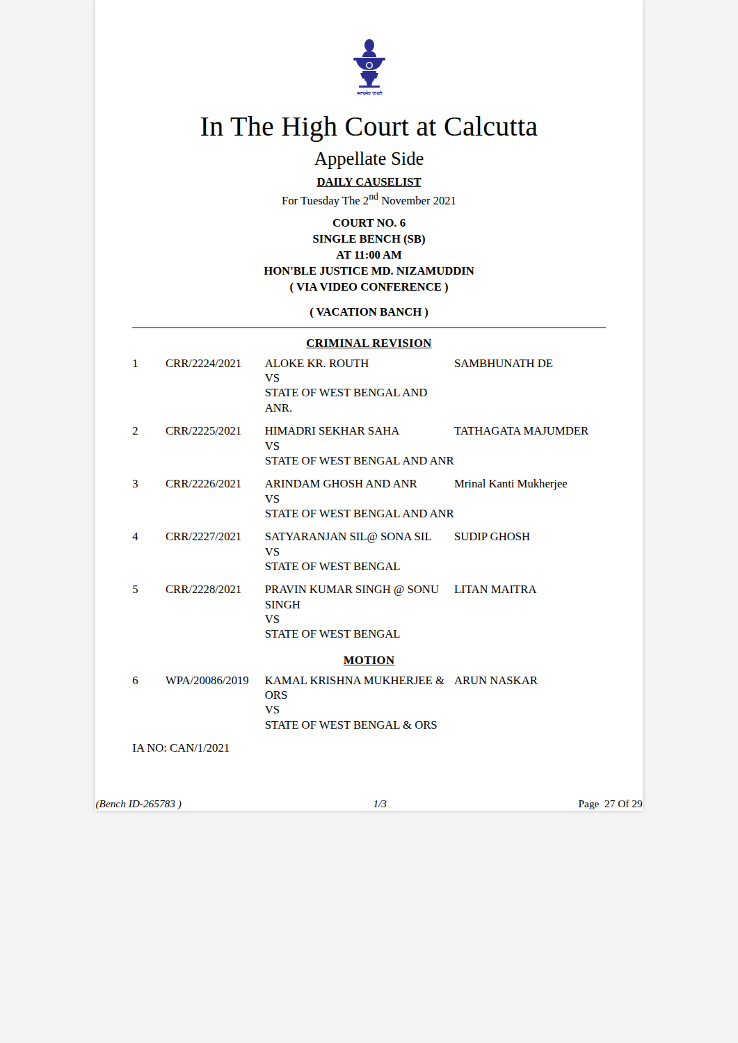सत्यमेव जयते
In The High Court at Calcutta
Appellate Side
DAILY CAUSELIST
For Tuesday The 2nd November 2021
COURT NO. 6
SINGLE BENCH (SB)
AT 11:00 AM
HON'BLE JUSTICE MD. NIZAMUDDIN
( VIA VIDEO CONFERENCE )
( VACATION BANCH )
CRIMINAL REVISION
| 1 | CRR/2224/2021 | ALOKE KR. ROUTH VS STATE OF WEST BENGAL AND ANR. | SAMBHUNATH DE |
| 2 | CRR/2225/2021 | HIMADRI SEKHAR SAHA VS STATE OF WEST BENGAL AND ANR | TATHAGATA MAJUMDER |
| 3 | CRR/2226/2021 | ARINDAM GHOSH AND ANR VS STATE OF WEST BENGAL AND ANR | Mrinal Kanti Mukherjee |
| 4 | CRR/2227/2021 | SATYARANJAN SIL@ SONA SIL VS STATE OF WEST BENGAL | SUDIP GHOSH |
| 5 | CRR/2228/2021 | PRAVIN KUMAR SINGH @ SONU SINGH VS STATE OF WEST BENGAL | LITAN MAITRA |
MOTION
| 6 | WPA/20086/2019 | KAMAL KRISHNA MUKHERJEE & ORS VS STATE OF WEST BENGAL & ORS | ARUN NASKAR |
IA NO: CAN/1/2021
(Bench ID-265783 )
1/3
Page 27 Of 29